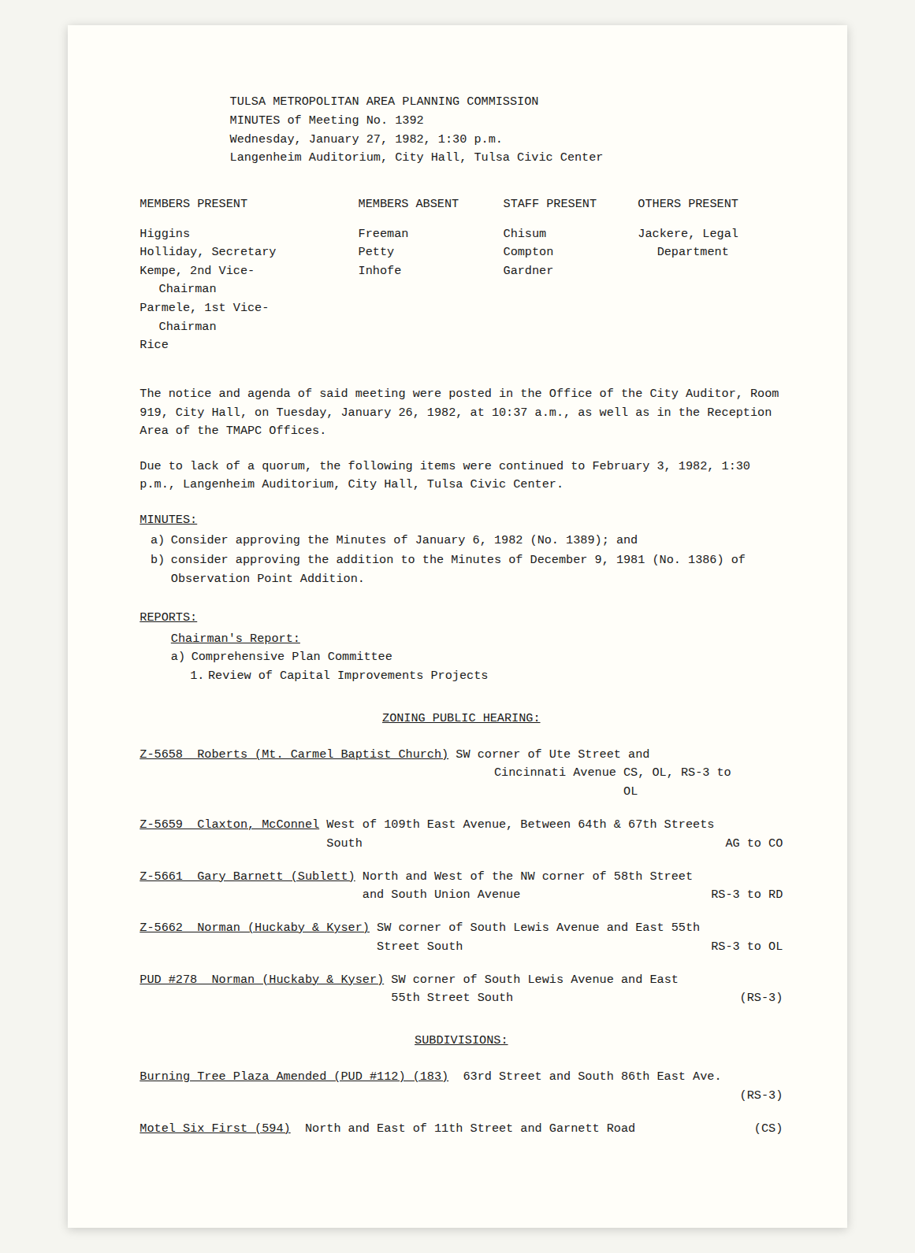TULSA METROPOLITAN AREA PLANNING COMMISSION
MINUTES of Meeting No. 1392
Wednesday, January 27, 1982, 1:30 p.m.
Langenheim Auditorium, City Hall, Tulsa Civic Center
| MEMBERS PRESENT | MEMBERS ABSENT | STAFF PRESENT | OTHERS PRESENT |
| --- | --- | --- | --- |
| Higgins Holliday, Secretary Kempe, 2nd Vice- Chairman Parmele, 1st Vice- Chairman Rice | Freeman Petty Inhofe | Chisum Compton Gardner | Jackere, Legal Department |
The notice and agenda of said meeting were posted in the Office of the City Auditor, Room 919, City Hall, on Tuesday, January 26, 1982, at 10:37 a.m., as well as in the Reception Area of the TMAPC Offices.
Due to lack of a quorum, the following items were continued to February 3, 1982, 1:30 p.m., Langenheim Auditorium, City Hall, Tulsa Civic Center.
MINUTES:
a) Consider approving the Minutes of January 6, 1982 (No. 1389); and
b) consider approving the addition to the Minutes of December 9, 1981 (No. 1386) of Observation Point Addition.
REPORTS:
Chairman's Report:
a) Comprehensive Plan Committee
1. Review of Capital Improvements Projects
ZONING PUBLIC HEARING:
Z-5658 Roberts (Mt. Carmel Baptist Church)
SW corner of Ute Street and
Cincinnati Avenue CS, OL, RS-3 to
OL
Z-5659 Claxton, McConnel
West of 109th East Avenue, Between 64th & 67th Streets
South AG to CO
Z-5661 Gary Barnett (Sublett)
North and West of the NW corner of 58th Street
and South Union Avenue RS-3 to RD
Z-5662 Norman (Huckaby & Kyser)
SW corner of South Lewis Avenue and East 55th
Street South RS-3 to OL
PUD #278 Norman (Huckaby & Kyser)
SW corner of South Lewis Avenue and East
55th Street South (RS-3)
SUBDIVISIONS:
Burning Tree Plaza Amended (PUD #112) (183) 63rd Street and South 86th East Ave.
(RS-3)
Motel Six First (594) North and East of 11th Street and Garnett Road (CS)